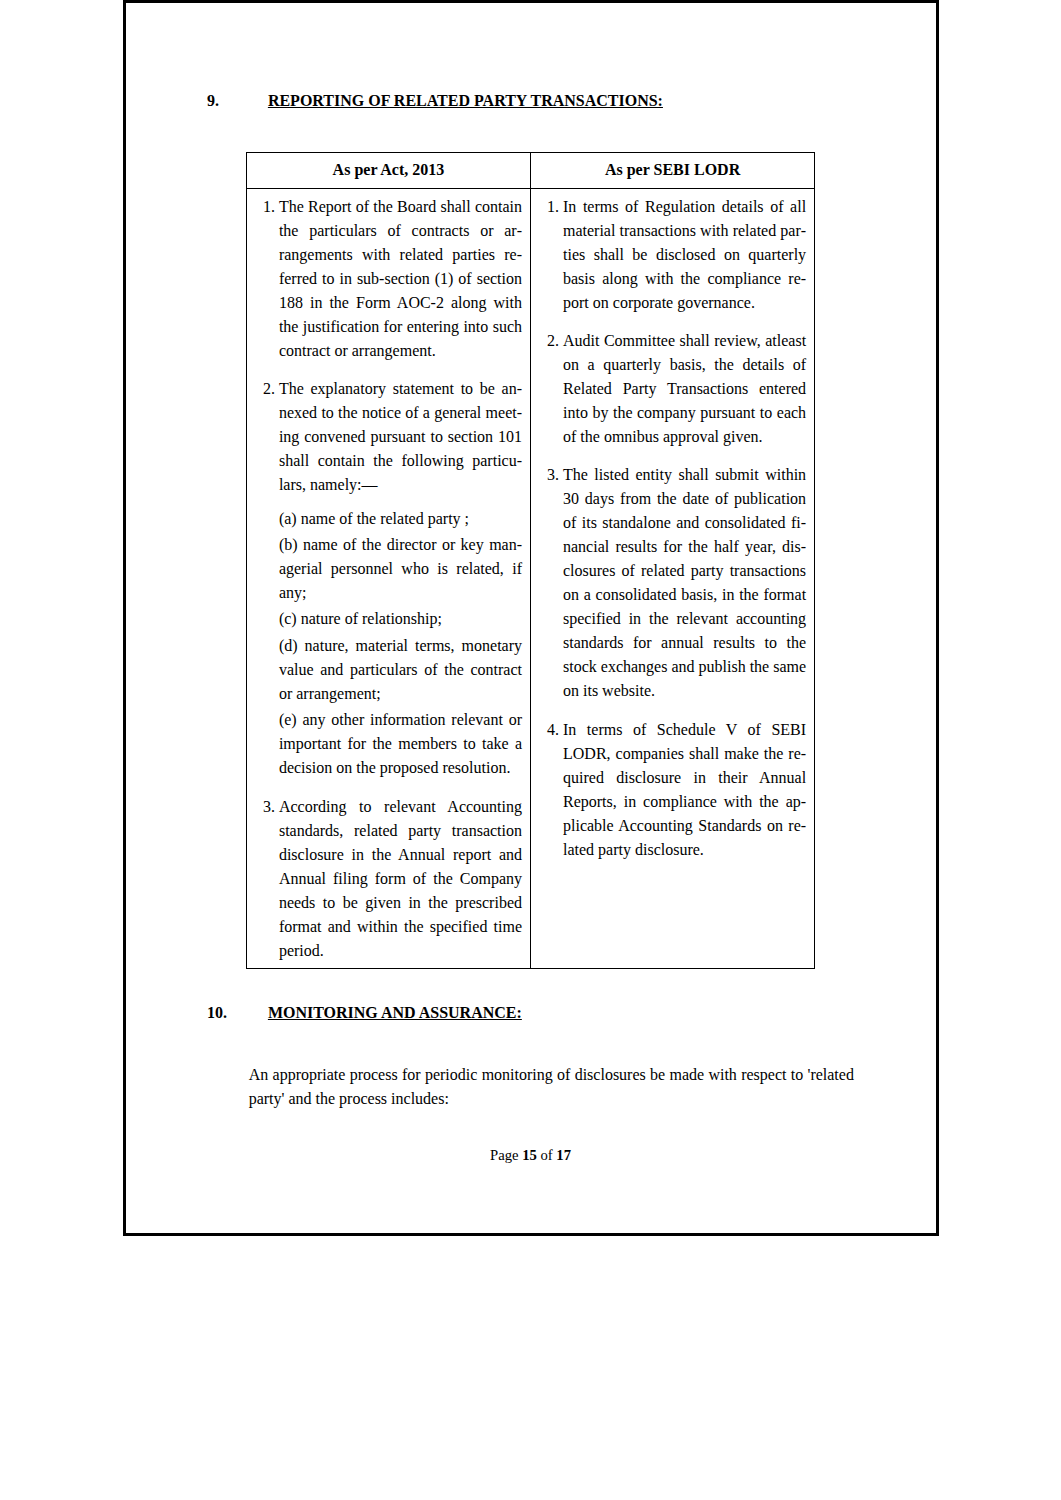9.
REPORTING OF RELATED PARTY TRANSACTIONS:
| As per Act, 2013 | As per SEBI LODR |
| --- | --- |
| The Report of the Board shall contain the particulars of contracts or arrangements with related parties referred to in sub-section (1) of section 188 in the Form AOC-2 along with the justification for entering into such contract or arrangement. The explanatory statement to be annexed to the notice of a general meeting convened pursuant to section 101 shall contain the following particulars, namely:— (a) name of the related party ; (b) name of the director or key managerial personnel who is related, if any; (c) nature of relationship; (d) nature, material terms, monetary value and particulars of the contract or arrangement; (e) any other information relevant or important for the members to take a decision on the proposed resolution. According to relevant Accounting standards, related party transaction disclosure in the Annual report and Annual filing form of the Company needs to be given in the prescribed format and within the specified time period. | In terms of Regulation details of all material transactions with related parties shall be disclosed on quarterly basis along with the compliance report on corporate governance. Audit Committee shall review, atleast on a quarterly basis, the details of Related Party Transactions entered into by the company pursuant to each of the omnibus approval given. The listed entity shall submit within 30 days from the date of publication of its standalone and consolidated financial results for the half year, disclosures of related party transactions on a consolidated basis, in the format specified in the relevant accounting standards for annual results to the stock exchanges and publish the same on its website. In terms of Schedule V of SEBI LODR, companies shall make the required disclosure in their Annual Reports, in compliance with the applicable Accounting Standards on related party disclosure. |
10.
MONITORING AND ASSURANCE:
An appropriate process for periodic monitoring of disclosures be made with respect to 'related party' and the process includes:
Page 15 of 17